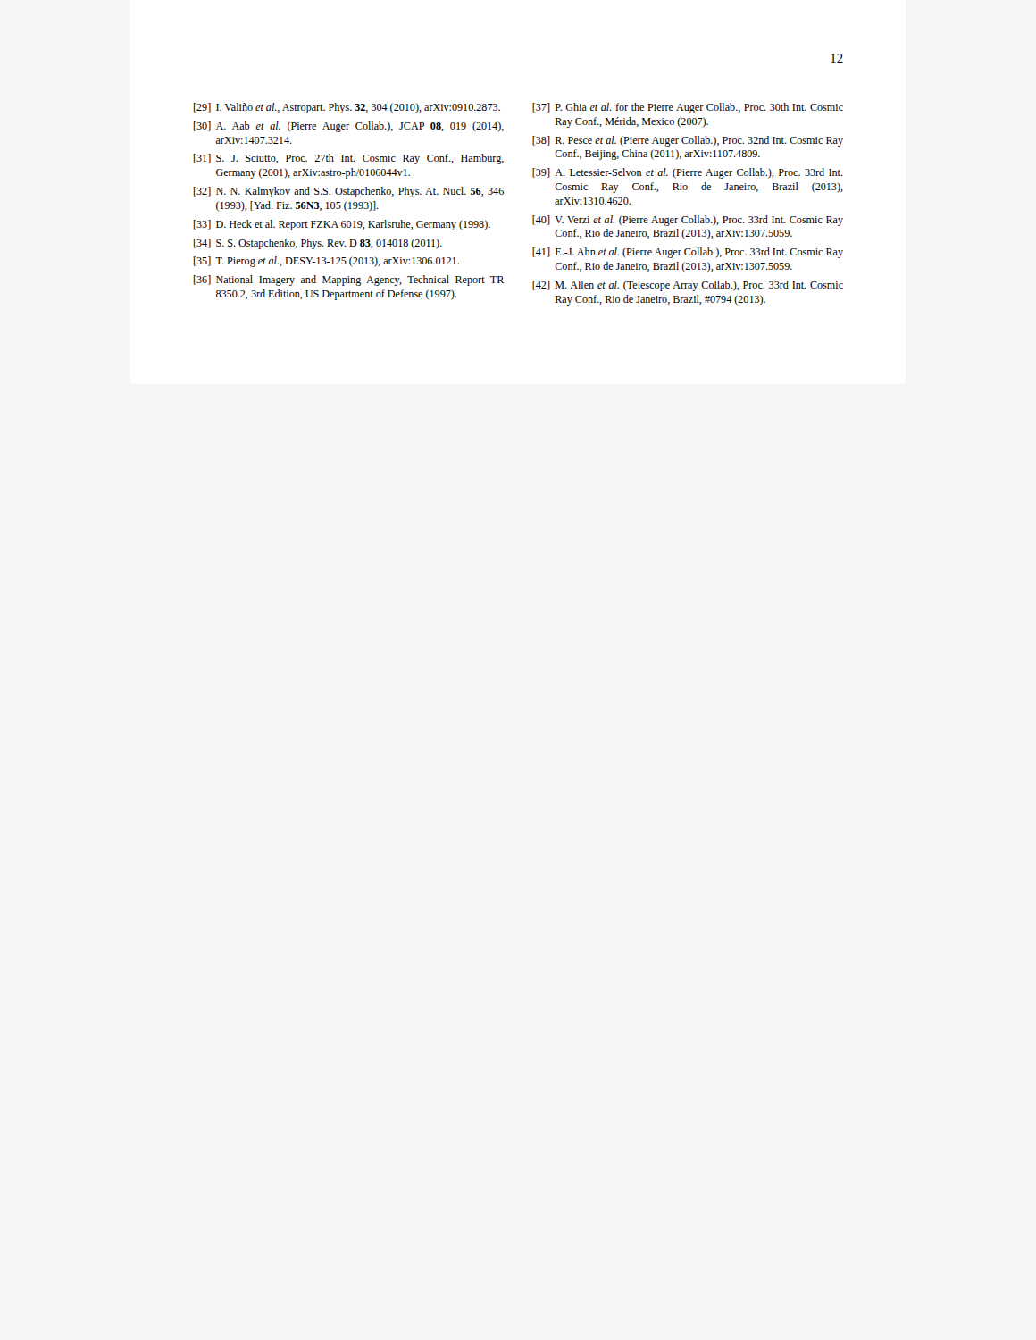12
[29] I. Valiño et al., Astropart. Phys. 32, 304 (2010), arXiv:0910.2873.
[30] A. Aab et al. (Pierre Auger Collab.), JCAP 08, 019 (2014), arXiv:1407.3214.
[31] S. J. Sciutto, Proc. 27th Int. Cosmic Ray Conf., Hamburg, Germany (2001), arXiv:astro-ph/0106044v1.
[32] N. N. Kalmykov and S.S. Ostapchenko, Phys. At. Nucl. 56, 346 (1993), [Yad. Fiz. 56N3, 105 (1993)].
[33] D. Heck et al. Report FZKA 6019, Karlsruhe, Germany (1998).
[34] S. S. Ostapchenko, Phys. Rev. D 83, 014018 (2011).
[35] T. Pierog et al., DESY-13-125 (2013), arXiv:1306.0121.
[36] National Imagery and Mapping Agency, Technical Report TR 8350.2, 3rd Edition, US Department of Defense (1997).
[37] P. Ghia et al. for the Pierre Auger Collab., Proc. 30th Int. Cosmic Ray Conf., Mérida, Mexico (2007).
[38] R. Pesce et al. (Pierre Auger Collab.), Proc. 32nd Int. Cosmic Ray Conf., Beijing, China (2011), arXiv:1107.4809.
[39] A. Letessier-Selvon et al. (Pierre Auger Collab.), Proc. 33rd Int. Cosmic Ray Conf., Rio de Janeiro, Brazil (2013), arXiv:1310.4620.
[40] V. Verzi et al. (Pierre Auger Collab.), Proc. 33rd Int. Cosmic Ray Conf., Rio de Janeiro, Brazil (2013), arXiv:1307.5059.
[41] E.-J. Ahn et al. (Pierre Auger Collab.), Proc. 33rd Int. Cosmic Ray Conf., Rio de Janeiro, Brazil (2013), arXiv:1307.5059.
[42] M. Allen et al. (Telescope Array Collab.), Proc. 33rd Int. Cosmic Ray Conf., Rio de Janeiro, Brazil, #0794 (2013).